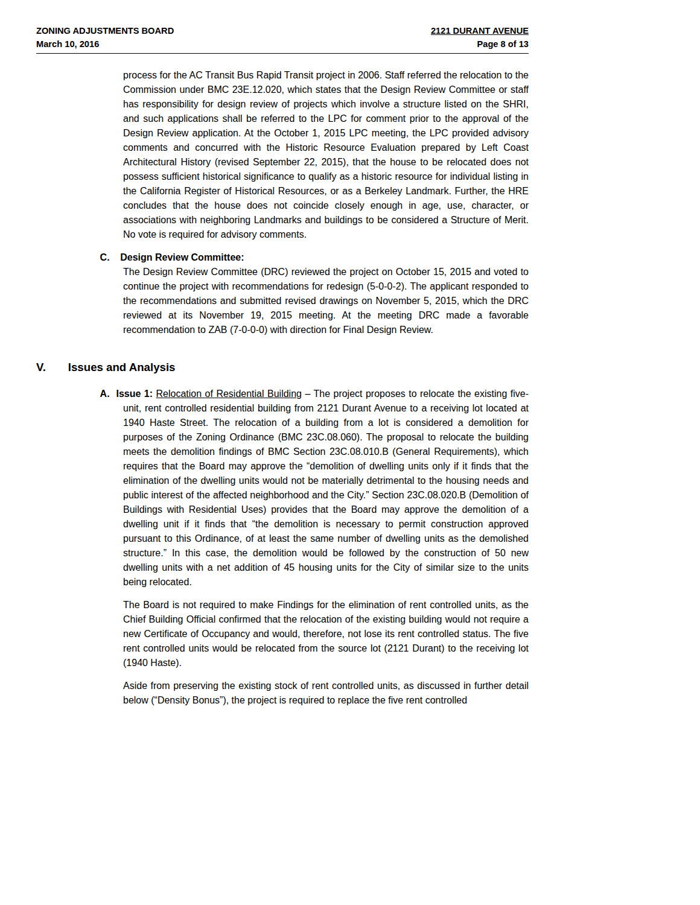ZONING ADJUSTMENTS BOARD March 10, 2016
2121 DURANT AVENUE Page 8 of 13
process for the AC Transit Bus Rapid Transit project in 2006. Staff referred the relocation to the Commission under BMC 23E.12.020, which states that the Design Review Committee or staff has responsibility for design review of projects which involve a structure listed on the SHRI, and such applications shall be referred to the LPC for comment prior to the approval of the Design Review application. At the October 1, 2015 LPC meeting, the LPC provided advisory comments and concurred with the Historic Resource Evaluation prepared by Left Coast Architectural History (revised September 22, 2015), that the house to be relocated does not possess sufficient historical significance to qualify as a historic resource for individual listing in the California Register of Historical Resources, or as a Berkeley Landmark. Further, the HRE concludes that the house does not coincide closely enough in age, use, character, or associations with neighboring Landmarks and buildings to be considered a Structure of Merit. No vote is required for advisory comments.
C. Design Review Committee:
The Design Review Committee (DRC) reviewed the project on October 15, 2015 and voted to continue the project with recommendations for redesign (5-0-0-2). The applicant responded to the recommendations and submitted revised drawings on November 5, 2015, which the DRC reviewed at its November 19, 2015 meeting. At the meeting DRC made a favorable recommendation to ZAB (7-0-0-0) with direction for Final Design Review.
V. Issues and Analysis
A. Issue 1: Relocation of Residential Building – The project proposes to relocate the existing five-unit, rent controlled residential building from 2121 Durant Avenue to a receiving lot located at 1940 Haste Street. The relocation of a building from a lot is considered a demolition for purposes of the Zoning Ordinance (BMC 23C.08.060). The proposal to relocate the building meets the demolition findings of BMC Section 23C.08.010.B (General Requirements), which requires that the Board may approve the “demolition of dwelling units only if it finds that the elimination of the dwelling units would not be materially detrimental to the housing needs and public interest of the affected neighborhood and the City.” Section 23C.08.020.B (Demolition of Buildings with Residential Uses) provides that the Board may approve the demolition of a dwelling unit if it finds that “the demolition is necessary to permit construction approved pursuant to this Ordinance, of at least the same number of dwelling units as the demolished structure.” In this case, the demolition would be followed by the construction of 50 new dwelling units with a net addition of 45 housing units for the City of similar size to the units being relocated.
The Board is not required to make Findings for the elimination of rent controlled units, as the Chief Building Official confirmed that the relocation of the existing building would not require a new Certificate of Occupancy and would, therefore, not lose its rent controlled status. The five rent controlled units would be relocated from the source lot (2121 Durant) to the receiving lot (1940 Haste).
Aside from preserving the existing stock of rent controlled units, as discussed in further detail below (“Density Bonus”), the project is required to replace the five rent controlled